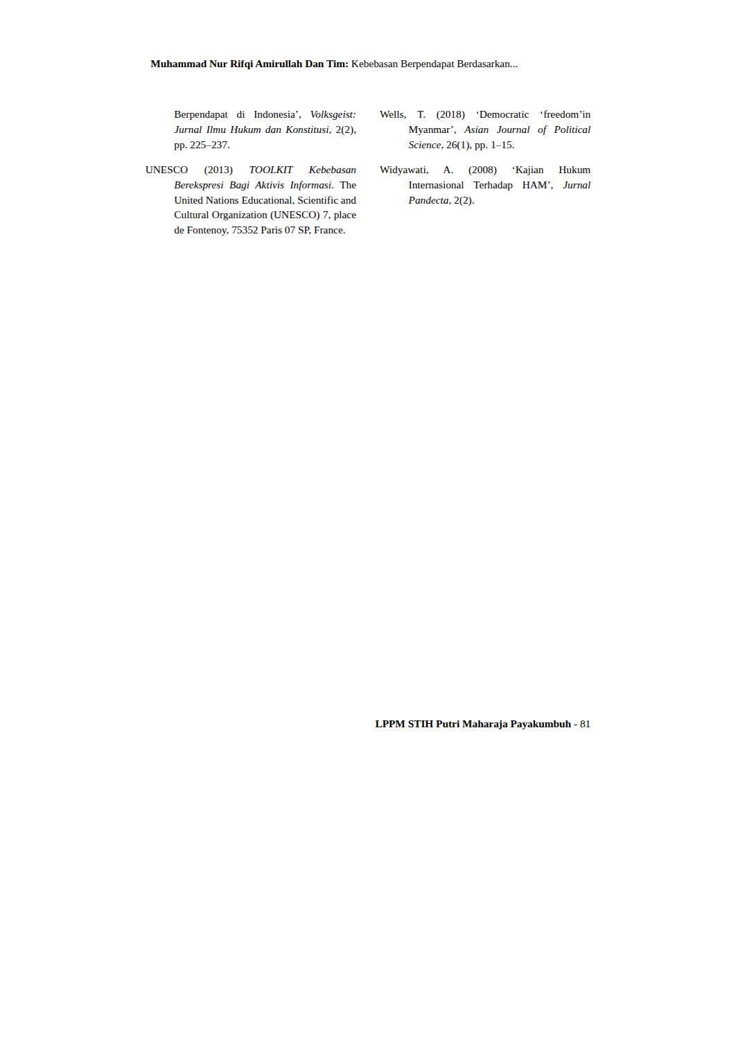Muhammad Nur Rifqi Amirullah Dan Tim: Kebebasan Berpendapat Berdasarkan...
Berpendapat di Indonesia’, Volksgeist: Jurnal Ilmu Hukum dan Konstitusi, 2(2), pp. 225–237.
UNESCO (2013) TOOLKIT Kebebasan Berekspresi Bagi Aktivis Informasi. The United Nations Educational, Scientific and Cultural Organization (UNESCO) 7, place de Fontenoy, 75352 Paris 07 SP, France.
Wells, T. (2018) ‘Democratic ‘freedom’in Myanmar’, Asian Journal of Political Science, 26(1), pp. 1–15.
Widyawati, A. (2008) ‘Kajian Hukum Internasional Terhadap HAM’, Jurnal Pandecta, 2(2).
LPPM STIH Putri Maharaja Payakumbuh - 81